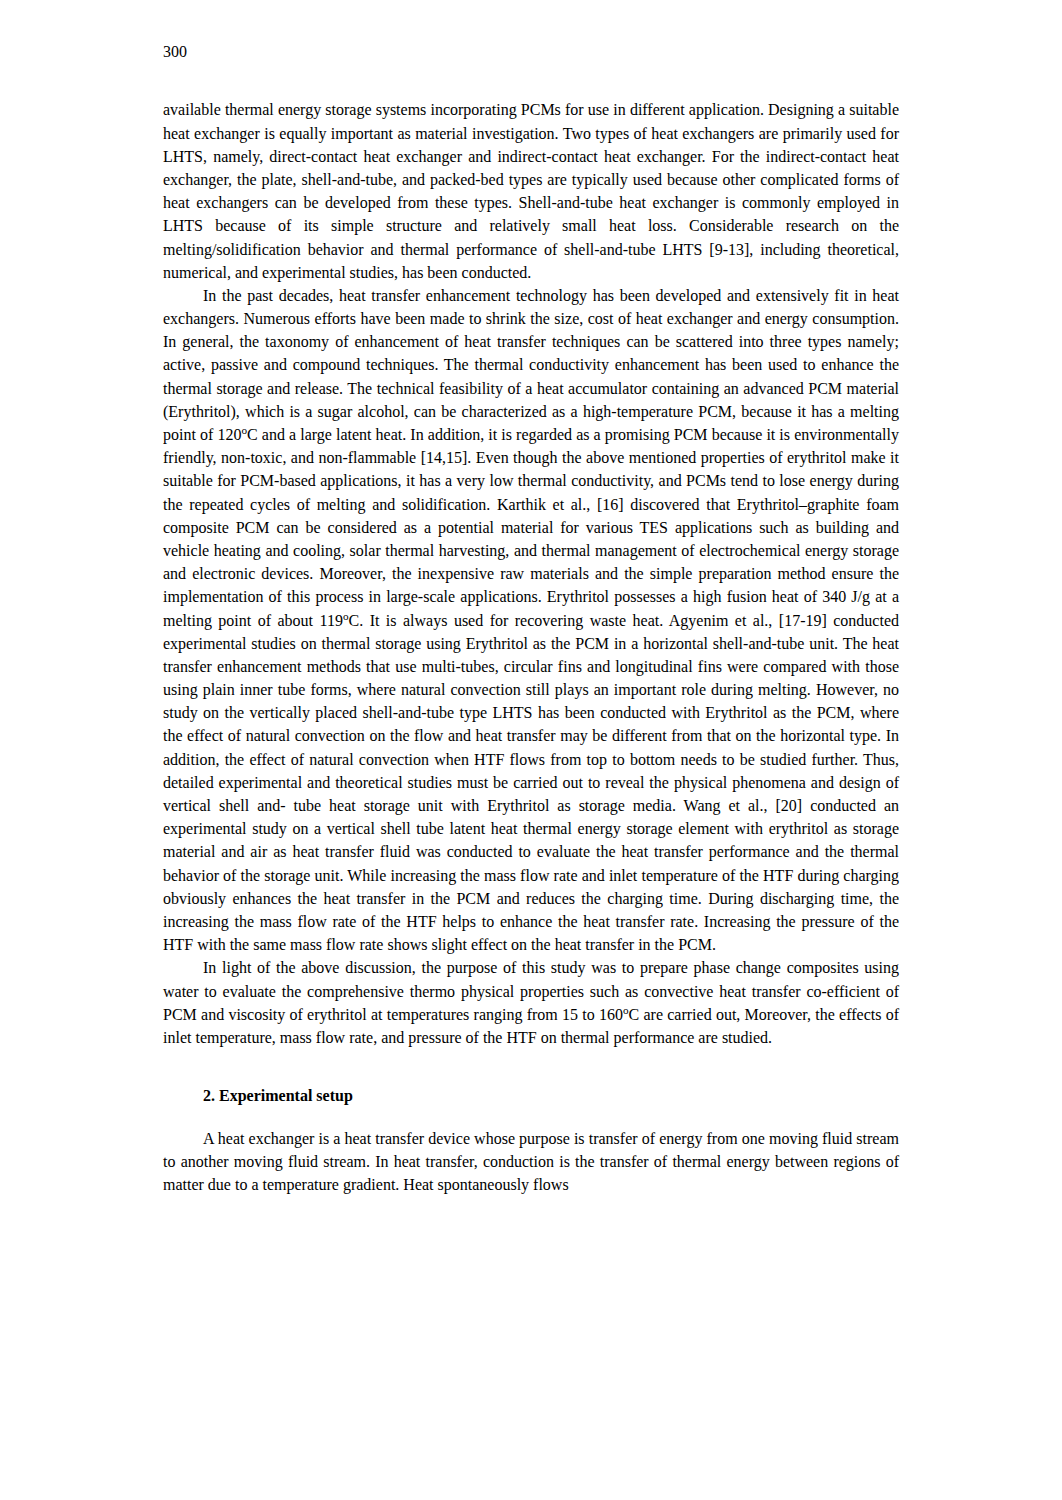300
available thermal energy storage systems incorporating PCMs for use in different application. Designing a suitable heat exchanger is equally important as material investigation. Two types of heat exchangers are primarily used for LHTS, namely, direct-contact heat exchanger and indirect-contact heat exchanger. For the indirect-contact heat exchanger, the plate, shell-and-tube, and packed-bed types are typically used because other complicated forms of heat exchangers can be developed from these types. Shell-and-tube heat exchanger is commonly employed in LHTS because of its simple structure and relatively small heat loss. Considerable research on the melting/solidification behavior and thermal performance of shell-and-tube LHTS [9-13], including theoretical, numerical, and experimental studies, has been conducted.
In the past decades, heat transfer enhancement technology has been developed and extensively fit in heat exchangers. Numerous efforts have been made to shrink the size, cost of heat exchanger and energy consumption. In general, the taxonomy of enhancement of heat transfer techniques can be scattered into three types namely; active, passive and compound techniques. The thermal conductivity enhancement has been used to enhance the thermal storage and release. The technical feasibility of a heat accumulator containing an advanced PCM material (Erythritol), which is a sugar alcohol, can be characterized as a high-temperature PCM, because it has a melting point of 120oC and a large latent heat. In addition, it is regarded as a promising PCM because it is environmentally friendly, non-toxic, and non-flammable [14,15]. Even though the above mentioned properties of erythritol make it suitable for PCM-based applications, it has a very low thermal conductivity, and PCMs tend to lose energy during the repeated cycles of melting and solidification. Karthik et al., [16] discovered that Erythritol–graphite foam composite PCM can be considered as a potential material for various TES applications such as building and vehicle heating and cooling, solar thermal harvesting, and thermal management of electrochemical energy storage and electronic devices. Moreover, the inexpensive raw materials and the simple preparation method ensure the implementation of this process in large-scale applications. Erythritol possesses a high fusion heat of 340 J/g at a melting point of about 119oC. It is always used for recovering waste heat. Agyenim et al., [17-19] conducted experimental studies on thermal storage using Erythritol as the PCM in a horizontal shell-and-tube unit. The heat transfer enhancement methods that use multi-tubes, circular fins and longitudinal fins were compared with those using plain inner tube forms, where natural convection still plays an important role during melting. However, no study on the vertically placed shell-and-tube type LHTS has been conducted with Erythritol as the PCM, where the effect of natural convection on the flow and heat transfer may be different from that on the horizontal type. In addition, the effect of natural convection when HTF flows from top to bottom needs to be studied further. Thus, detailed experimental and theoretical studies must be carried out to reveal the physical phenomena and design of vertical shell and- tube heat storage unit with Erythritol as storage media. Wang et al., [20] conducted an experimental study on a vertical shell tube latent heat thermal energy storage element with erythritol as storage material and air as heat transfer fluid was conducted to evaluate the heat transfer performance and the thermal behavior of the storage unit. While increasing the mass flow rate and inlet temperature of the HTF during charging obviously enhances the heat transfer in the PCM and reduces the charging time. During discharging time, the increasing the mass flow rate of the HTF helps to enhance the heat transfer rate. Increasing the pressure of the HTF with the same mass flow rate shows slight effect on the heat transfer in the PCM.
In light of the above discussion, the purpose of this study was to prepare phase change composites using water to evaluate the comprehensive thermo physical properties such as convective heat transfer co-efficient of PCM and viscosity of erythritol at temperatures ranging from 15 to 160oC are carried out, Moreover, the effects of inlet temperature, mass flow rate, and pressure of the HTF on thermal performance are studied.
2. Experimental setup
A heat exchanger is a heat transfer device whose purpose is transfer of energy from one moving fluid stream to another moving fluid stream. In heat transfer, conduction is the transfer of thermal energy between regions of matter due to a temperature gradient. Heat spontaneously flows